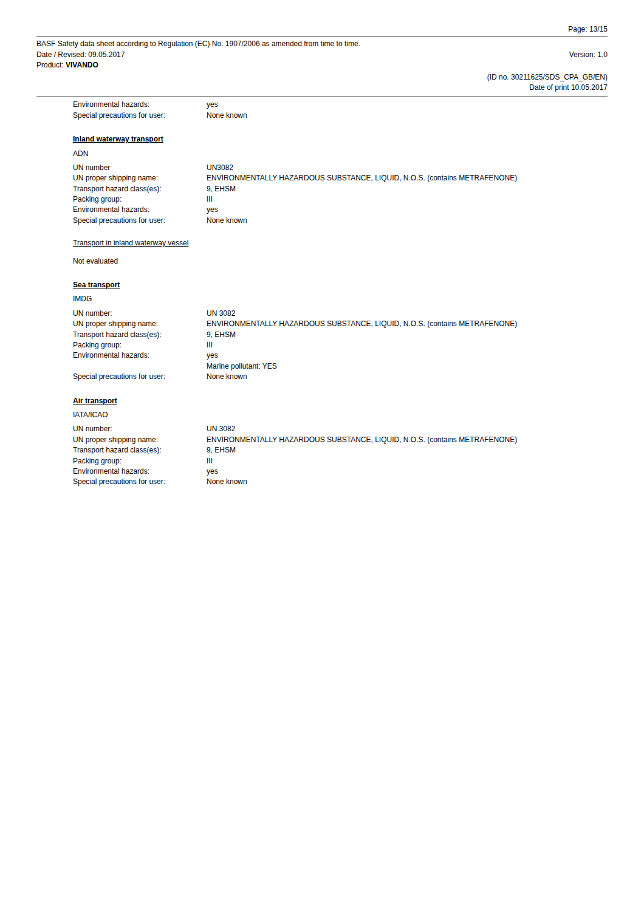Page: 13/15
BASF Safety data sheet according to Regulation (EC) No. 1907/2006 as amended from time to time.
Date / Revised: 09.05.2017 Version: 1.0
Product: VIVANDO
(ID no. 30211625/SDS_CPA_GB/EN)
Date of print 10.05.2017
| Environmental hazards: | yes |
| Special precautions for user: | None known |
Inland waterway transport
ADN
| UN number | UN3082 |
| UN proper shipping name: | ENVIRONMENTALLY HAZARDOUS SUBSTANCE, LIQUID, N.O.S. (contains METRAFENONE) |
| Transport hazard class(es): | 9, EHSM |
| Packing group: | III |
| Environmental hazards: | yes |
| Special precautions for user: | None known |
Transport in inland waterway vessel
Not evaluated
Sea transport
IMDG
| UN number: | UN 3082 |
| UN proper shipping name: | ENVIRONMENTALLY HAZARDOUS SUBSTANCE, LIQUID, N.O.S. (contains METRAFENONE) |
| Transport hazard class(es): | 9, EHSM |
| Packing group: | III |
| Environmental hazards: | yes Marine pollutant: YES |
| Special precautions for user: | None known |
Air transport
IATA/ICAO
| UN number: | UN 3082 |
| UN proper shipping name: | ENVIRONMENTALLY HAZARDOUS SUBSTANCE, LIQUID, N.O.S. (contains METRAFENONE) |
| Transport hazard class(es): | 9, EHSM |
| Packing group: | III |
| Environmental hazards: | yes |
| Special precautions for user: | None known |